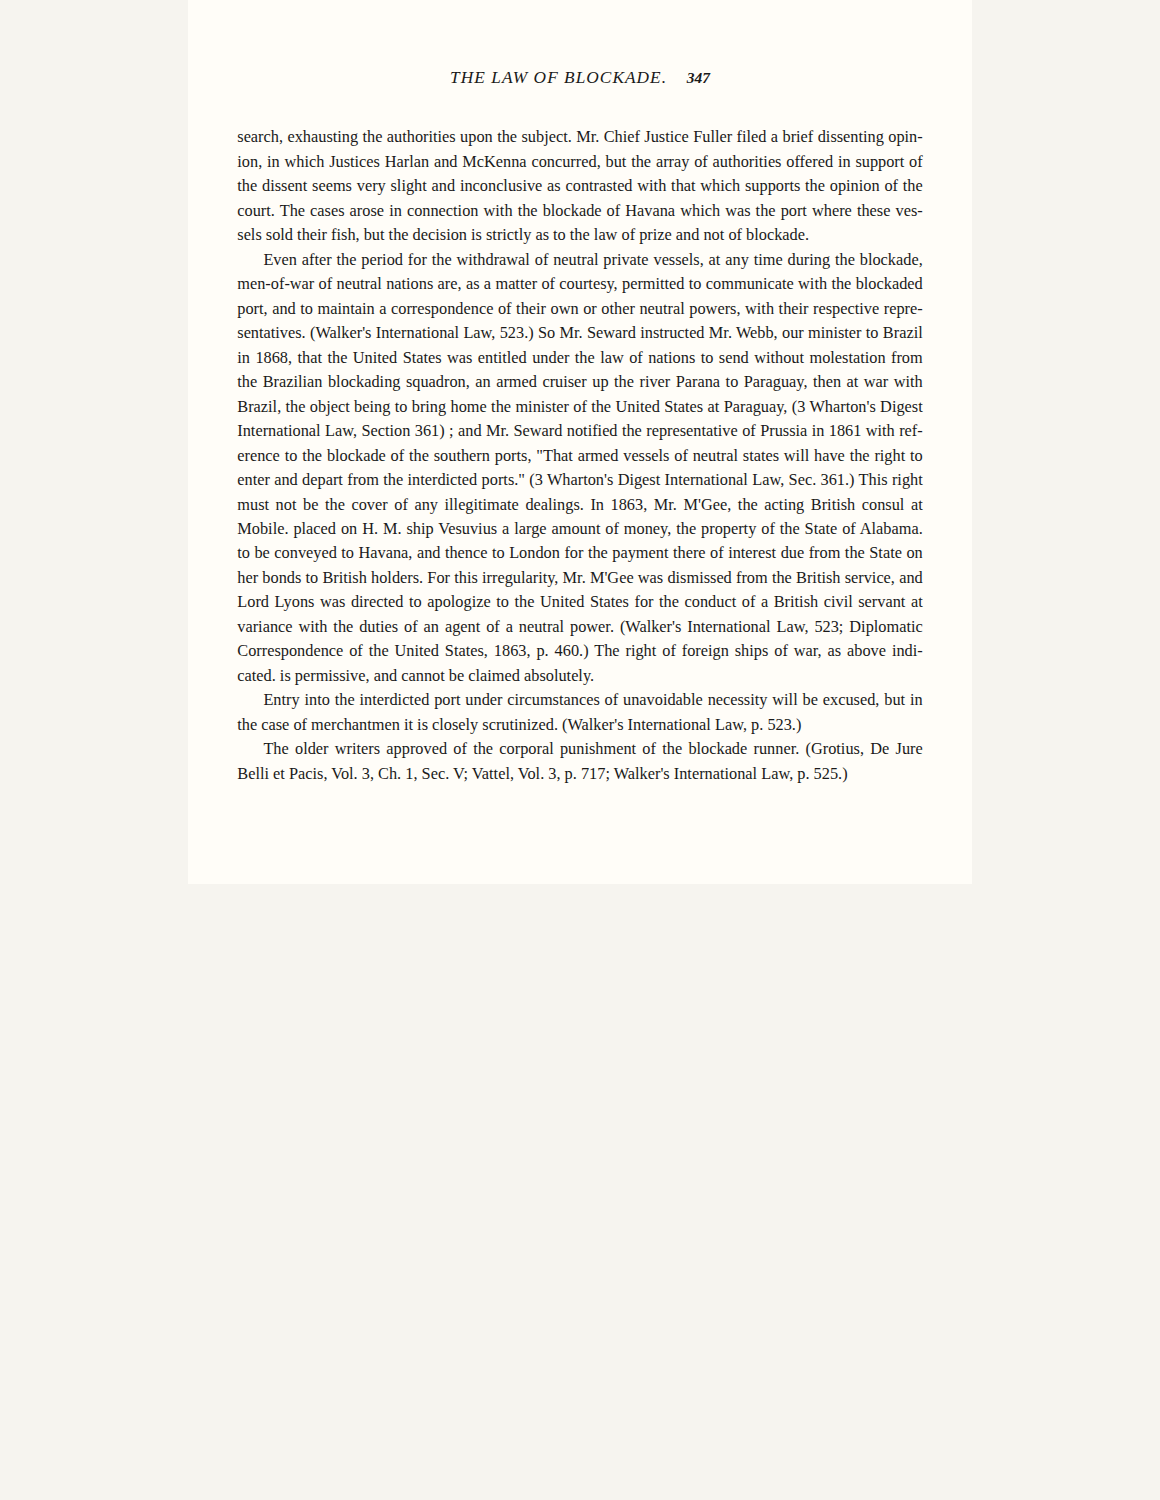The Law of Blockade.
347
search, exhausting the authorities upon the subject. Mr. Chief Justice Fuller filed a brief dissenting opinion, in which Justices Harlan and McKenna concurred, but the array of authorities offered in support of the dissent seems very slight and inconclusive as contrasted with that which supports the opinion of the court. The cases arose in connection with the blockade of Havana which was the port where these vessels sold their fish, but the decision is strictly as to the law of prize and not of blockade.
Even after the period for the withdrawal of neutral private vessels, at any time during the blockade, men-of-war of neutral nations are, as a matter of courtesy, permitted to communicate with the blockaded port, and to maintain a correspondence of their own or other neutral powers, with their respective representatives. (Walker's International Law, 523.) So Mr. Seward instructed Mr. Webb, our minister to Brazil in 1868, that the United States was entitled under the law of nations to send without molestation from the Brazilian blockading squadron, an armed cruiser up the river Parana to Paraguay, then at war with Brazil, the object being to bring home the minister of the United States at Paraguay, (3 Wharton's Digest International Law, Section 361) ; and Mr. Seward notified the representative of Prussia in 1861 with reference to the blockade of the southern ports, "That armed vessels of neutral states will have the right to enter and depart from the interdicted ports." (3 Wharton's Digest International Law, Sec. 361.) This right must not be the cover of any illegitimate dealings. In 1863, Mr. M'Gee, the acting British consul at Mobile. placed on H. M. ship Vesuvius a large amount of money, the property of the State of Alabama. to be conveyed to Havana, and thence to London for the payment there of interest due from the State on her bonds to British holders. For this irregularity, Mr. M'Gee was dismissed from the British service, and Lord Lyons was directed to apologize to the United States for the conduct of a British civil servant at variance with the duties of an agent of a neutral power. (Walker's International Law, 523; Diplomatic Correspondence of the United States, 1863, p. 460.) The right of foreign ships of war, as above indicated. is permissive, and cannot be claimed absolutely.
Entry into the interdicted port under circumstances of unavoidable necessity will be excused, but in the case of merchantmen it is closely scrutinized. (Walker's International Law, p. 523.)
The older writers approved of the corporal punishment of the blockade runner. (Grotius, De Jure Belli et Pacis, Vol. 3, Ch. 1, Sec. V; Vattel, Vol. 3, p. 717; Walker's International Law, p. 525.)